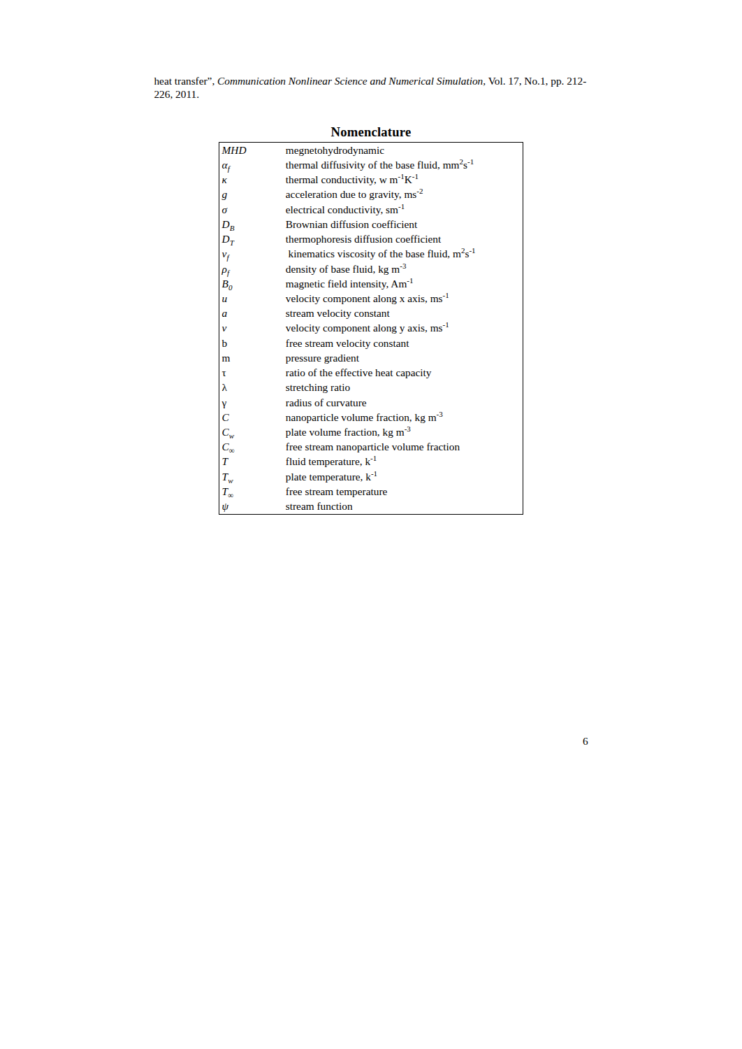heat transfer”, Communication Nonlinear Science and Numerical Simulation, Vol. 17, No.1, pp. 212-226, 2011.
Nomenclature
| MHD | megnetohydrodynamic |
| α f | thermal diffusivity of the base fluid, mm 2 s -1 |
| κ | thermal conductivity, w m -1 K -1 |
| g | acceleration due to gravity, ms -2 |
| σ | electrical conductivity, sm -1 |
| D B | Brownian diffusion coefficient |
| D T | thermophoresis diffusion coefficient |
| v f | kinematics viscosity of the base fluid, m 2 s -1 |
| ρ f | density of base fluid, kg m -3 |
| B 0 | magnetic field intensity, Am -1 |
| u | velocity component along x axis, ms -1 |
| a | stream velocity constant |
| v | velocity component along y axis, ms -1 |
| b | free stream velocity constant |
| m | pressure gradient |
| τ | ratio of the effective heat capacity |
| λ | stretching ratio |
| γ | radius of curvature |
| C | nanoparticle volume fraction, kg m -3 |
| C w | plate volume fraction, kg m -3 |
| C ∞ | free stream nanoparticle volume fraction |
| T | fluid temperature, k -1 |
| T w | plate temperature, k -1 |
| T ∞ | free stream temperature |
| ψ | stream function |
6